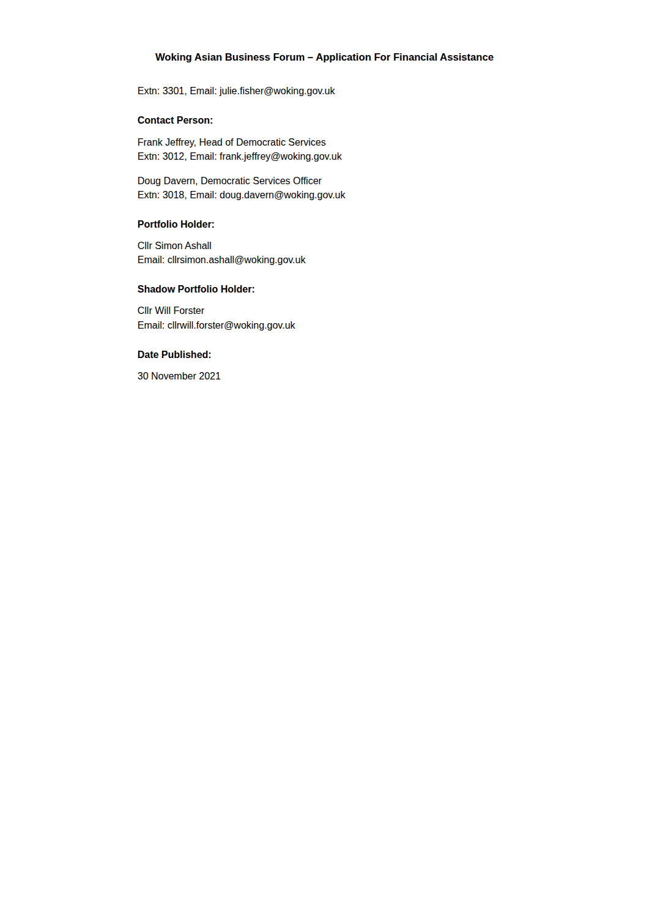Woking Asian Business Forum – Application For Financial Assistance
Extn: 3301, Email: julie.fisher@woking.gov.uk
Contact Person:
Frank Jeffrey, Head of Democratic Services
Extn: 3012, Email: frank.jeffrey@woking.gov.uk
Doug Davern, Democratic Services Officer
Extn: 3018, Email: doug.davern@woking.gov.uk
Portfolio Holder:
Cllr Simon Ashall
Email: cllrsimon.ashall@woking.gov.uk
Shadow Portfolio Holder:
Cllr Will Forster
Email: cllrwill.forster@woking.gov.uk
Date Published:
30 November 2021